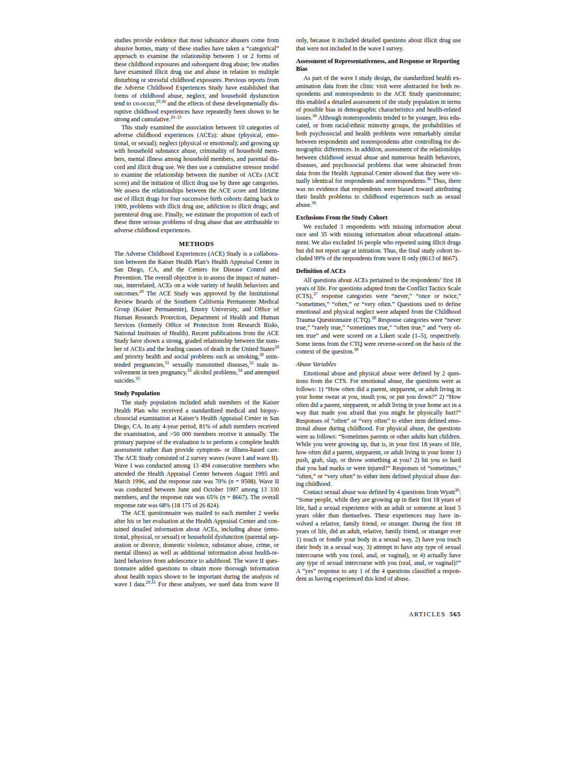studies provide evidence that most substance abusers come from abusive homes, many of these studies have taken a “categorical” approach to examine the relationship between 1 or 2 forms of these childhood exposures and subsequent drug abuse; few studies have examined illicit drug use and abuse in relation to multiple disturbing or stressful childhood exposures. Previous reports from the Adverse Childhood Experiences Study have established that forms of childhood abuse, neglect, and household dysfunction tend to co-occur,29,30 and the effects of these developmentally disruptive childhood experiences have repeatedly been shown to be strong and cumulative.29–35
This study examined the association between 10 categories of adverse childhood experiences (ACEs): abuse (physical, emotional, or sexual); neglect (physical or emotional); and growing up with household substance abuse, criminality of household members, mental illness among household members, and parental discord and illicit drug use. We then use a cumulative stressor model to examine the relationship between the number of ACEs (ACE score) and the initiation of illicit drug use by three age categories. We assess the relationships between the ACE score and lifetime use of illicit drugs for four successive birth cohorts dating back to 1900, problems with illicit drug use, addiction to illicit drugs, and parenteral drug use. Finally, we estimate the proportion of each of these three serious problems of drug abuse that are attributable to adverse childhood experiences.
METHODS
The Adverse Childhood Experiences (ACE) Study is a collaboration between the Kaiser Health Plan’s Health Appraisal Center in San Diego, CA, and the Centers for Disease Control and Prevention. The overall objective is to assess the impact of numerous, interrelated, ACEs on a wide variety of health behaviors and outcomes.29 The ACE Study was approved by the Institutional Review Boards of the Southern California Permanente Medical Group (Kaiser Permanente), Emory University, and Office of Human Research Protection, Department of Health and Human Services (formerly Office of Protection from Research Risks, National Institutes of Health). Recent publications from the ACE Study have shown a strong, graded relationship between the number of ACEs and the leading causes of death in the United States29 and priority health and social problems such as smoking,30 unintended pregnancies,31 sexually transmitted diseases,32 male involvement in teen pregnancy,33 alcohol problems,34 and attempted suicides.35
Study Population
The study population included adult members of the Kaiser Health Plan who received a standardized medical and biopsychosocial examination at Kaiser’s Health Appraisal Center in San Diego, CA. In any 4-year period, 81% of adult members received the examination, and >50 000 members receive it annually. The primary purpose of the evaluation is to perform a complete health assessment rather than provide symptom- or illness-based care. The ACE Study consisted of 2 survey waves (wave I and wave II). Wave I was conducted among 13 494 consecutive members who attended the Health Appraisal Center between August 1995 and March 1996, and the response rate was 70% (n = 9508). Wave II was conducted between June and October 1997 among 13 330 members, and the response rate was 65% (n = 8667). The overall response rate was 68% (18 175 of 26 824).
The ACE questionnaire was mailed to each member 2 weeks after his or her evaluation at the Health Appraisal Center and contained detailed information about ACEs, including abuse (emotional, physical, or sexual) or household dysfunction (parental separation or divorce, domestic violence, substance abuse, crime, or mental illness) as well as additional information about health-related behaviors from adolescence to adulthood. The wave II questionnaire added questions to obtain more thorough information about health topics shown to be important during the analysis of wave I data.29,31 For these analyses, we used data from wave II only, because it included detailed questions about illicit drug use that were not included in the wave I survey.
Assessment of Representativeness, and Response or Reporting Bias
As part of the wave I study design, the standardized health examination data from the clinic visit were abstracted for both respondents and nonrespondents to the ACE Study questionnaire; this enabled a detailed assessment of the study population in terms of possible bias in demographic characteristics and health-related issues.36 Although nonrespondents tended to be younger, less educated, or from racial/ethnic minority groups, the probabilities of both psychosocial and health problems were remarkably similar between respondents and nonrespondents after controlling for demographic differences. In addition, assessment of the relationships between childhood sexual abuse and numerous health behaviors, diseases, and psychosocial problems that were abstracted from data from the Health Appraisal Center showed that they were virtually identical for respondents and nonrespondents.36 Thus, there was no evidence that respondents were biased toward attributing their health problems to childhood experiences such as sexual abuse.36
Exclusions From the Study Cohort
We excluded 3 respondents with missing information about race and 35 with missing information about educational attainment. We also excluded 16 people who reported using illicit drugs but did not report age at initiation. Thus, the final study cohort included 99% of the respondents from wave II only (8613 of 8667).
Definition of ACEs
All questions about ACEs pertained to the respondents’ first 18 years of life. For questions adapted from the Conflict Tactics Scale (CTS),37 response categories were “never,” “once or twice,” “sometimes,” “often,” or “very often.” Questions used to define emotional and physical neglect were adapted from the Childhood Trauma Questionnaire (CTQ).38 Response categories were “never true,” “rarely true,” “sometimes true,” “often true,” and “very often true” and were scored on a Likert scale (1–5), respectively. Some items from the CTQ were reverse-scored on the basis of the context of the question.38
Abuse Variables
Emotional abuse and physical abuse were defined by 2 questions from the CTS. For emotional abuse, the questions were as follows: 1) “How often did a parent, stepparent, or adult living in your home swear at you, insult you, or put you down?” 2) “How often did a parent, stepparent, or adult living in your home act in a way that made you afraid that you might be physically hurt?” Responses of “often” or “very often” to either item defined emotional abuse during childhood. For physical abuse, the questions were as follows: “Sometimes parents or other adults hurt children. While you were growing up, that is, in your first 18 years of life, how often did a parent, stepparent, or adult living in your home 1) push, grab, slap, or throw something at you? 2) hit you so hard that you had marks or were injured?” Responses of “sometimes,” “often,” or “very often” to either item defined physical abuse during childhood.
Contact sexual abuse was defined by 4 questions from Wyatt39: “Some people, while they are growing up in their first 18 years of life, had a sexual experience with an adult or someone at least 5 years older than themselves. These experiences may have involved a relative, family friend, or stranger. During the first 18 years of life, did an adult, relative, family friend, or stranger ever 1) touch or fondle your body in a sexual way, 2) have you touch their body in a sexual way, 3) attempt to have any type of sexual intercourse with you (oral, anal, or vaginal), or 4) actually have any type of sexual intercourse with you (oral, anal, or vaginal)?” A ”yes” response to any 1 of the 4 questions classified a respondent as having experienced this kind of abuse.
ARTICLES 565